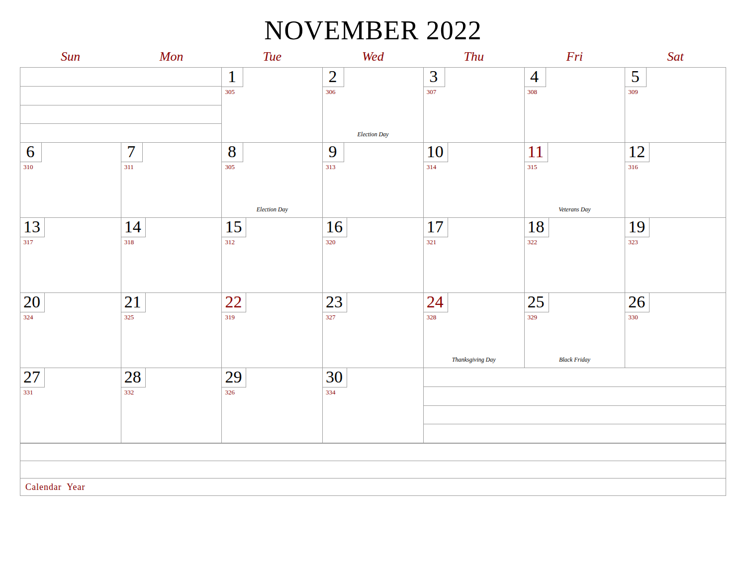NOVEMBER 2022
| Sun | Mon | Tue | Wed | Thu | Fri | Sat |
| --- | --- | --- | --- | --- | --- | --- |
| | 1 305 | 2 306 Election Day | 3 307 | 4 308 | 5 309 |
| 6 310 | 7 311 | 8 305 Election Day | 9 313 | 10 314 | 11 315 Veterans Day | 12 316 |
| 13 317 | 14 318 | 15 312 | 16 320 | 17 321 | 18 322 | 19 323 |
| 20 324 | 21 325 | 22 319 | 23 327 | 24 328 Thanksgiving Day | 25 329 Black Friday | 26 330 |
| 27 331 | 28 332 | 29 326 | 30 334 | |
| Calendar Year |